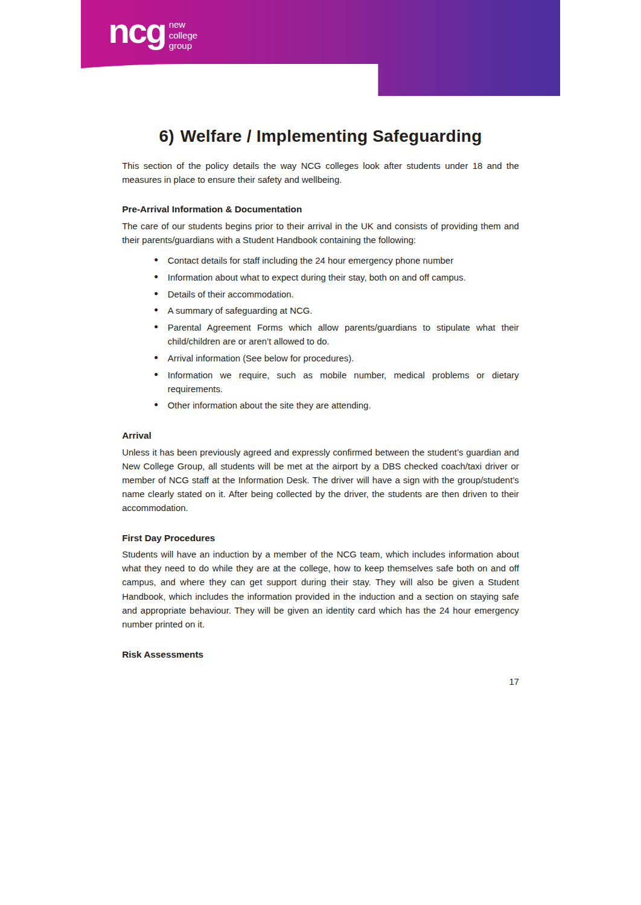ncg
new
college
group
6) Welfare / Implementing Safeguarding
This section of the policy details the way NCG colleges look after students under 18 and the measures in place to ensure their safety and wellbeing.
Pre-Arrival Information & Documentation
The care of our students begins prior to their arrival in the UK and consists of providing them and their parents/guardians with a Student Handbook containing the following:
Contact details for staff including the 24 hour emergency phone number
Information about what to expect during their stay, both on and off campus.
Details of their accommodation.
A summary of safeguarding at NCG.
Parental Agreement Forms which allow parents/guardians to stipulate what their child/children are or aren’t allowed to do.
Arrival information (See below for procedures).
Information we require, such as mobile number, medical problems or dietary requirements.
Other information about the site they are attending.
Arrival
Unless it has been previously agreed and expressly confirmed between the student’s guardian and New College Group, all students will be met at the airport by a DBS checked coach/taxi driver or member of NCG staff at the Information Desk. The driver will have a sign with the group/student’s name clearly stated on it. After being collected by the driver, the students are then driven to their accommodation.
First Day Procedures
Students will have an induction by a member of the NCG team, which includes information about what they need to do while they are at the college, how to keep themselves safe both on and off campus, and where they can get support during their stay. They will also be given a Student Handbook, which includes the information provided in the induction and a section on staying safe and appropriate behaviour. They will be given an identity card which has the 24 hour emergency number printed on it.
Risk Assessments
17